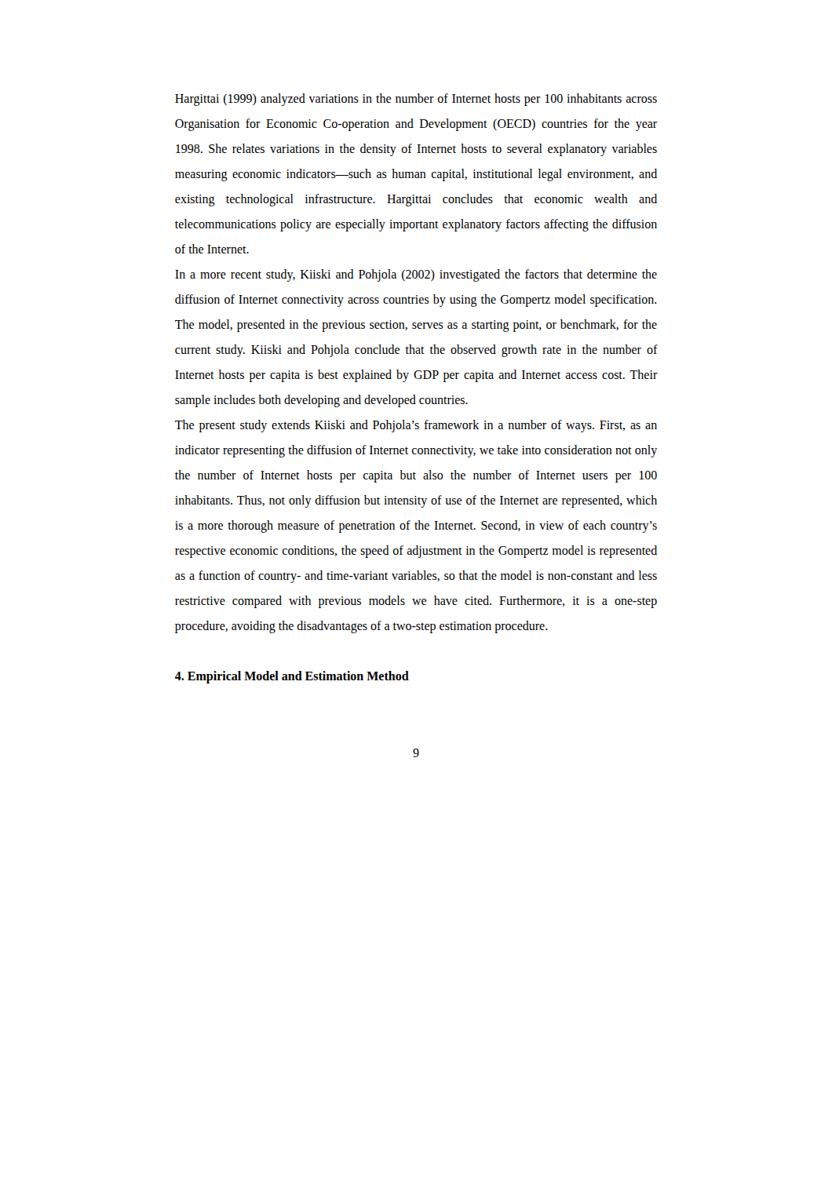Hargittai (1999) analyzed variations in the number of Internet hosts per 100 inhabitants across Organisation for Economic Co-operation and Development (OECD) countries for the year 1998. She relates variations in the density of Internet hosts to several explanatory variables measuring economic indicators—such as human capital, institutional legal environment, and existing technological infrastructure. Hargittai concludes that economic wealth and telecommunications policy are especially important explanatory factors affecting the diffusion of the Internet.
In a more recent study, Kiiski and Pohjola (2002) investigated the factors that determine the diffusion of Internet connectivity across countries by using the Gompertz model specification. The model, presented in the previous section, serves as a starting point, or benchmark, for the current study. Kiiski and Pohjola conclude that the observed growth rate in the number of Internet hosts per capita is best explained by GDP per capita and Internet access cost. Their sample includes both developing and developed countries.
The present study extends Kiiski and Pohjola’s framework in a number of ways. First, as an indicator representing the diffusion of Internet connectivity, we take into consideration not only the number of Internet hosts per capita but also the number of Internet users per 100 inhabitants. Thus, not only diffusion but intensity of use of the Internet are represented, which is a more thorough measure of penetration of the Internet. Second, in view of each country’s respective economic conditions, the speed of adjustment in the Gompertz model is represented as a function of country- and time-variant variables, so that the model is non-constant and less restrictive compared with previous models we have cited. Furthermore, it is a one-step procedure, avoiding the disadvantages of a two-step estimation procedure.
4. Empirical Model and Estimation Method
9